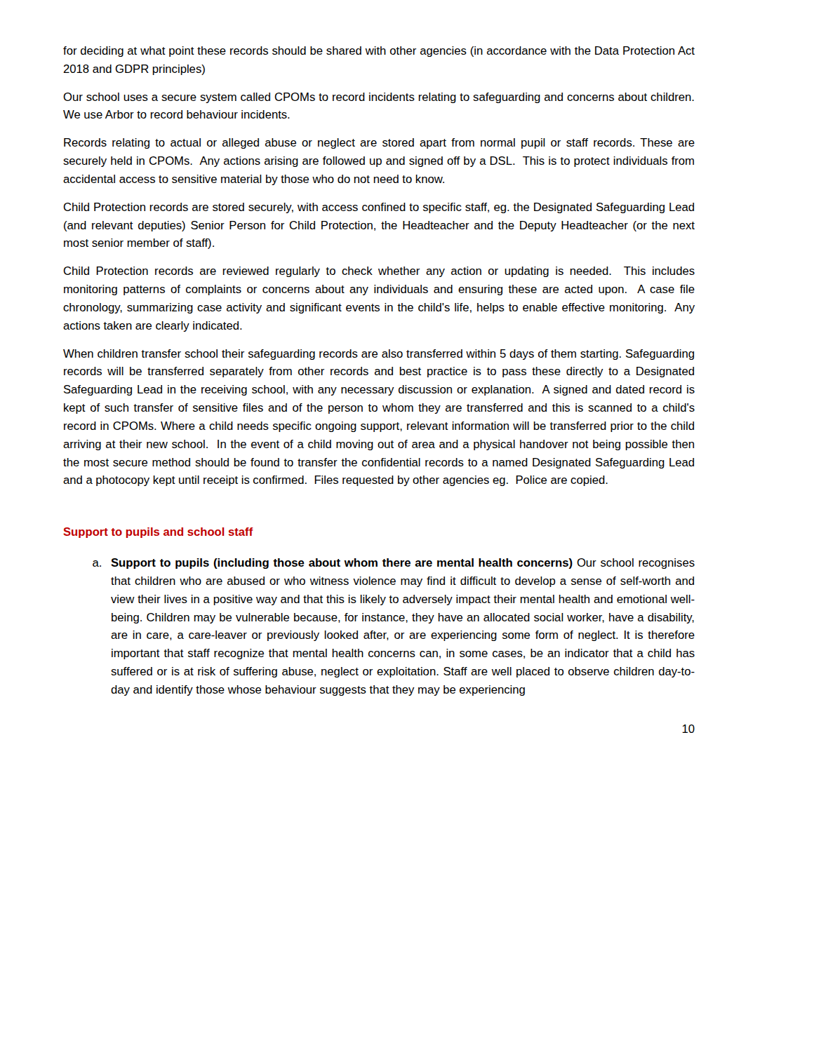for deciding at what point these records should be shared with other agencies (in accordance with the Data Protection Act 2018 and GDPR principles)
Our school uses a secure system called CPOMs to record incidents relating to safeguarding and concerns about children. We use Arbor to record behaviour incidents.
Records relating to actual or alleged abuse or neglect are stored apart from normal pupil or staff records. These are securely held in CPOMs. Any actions arising are followed up and signed off by a DSL. This is to protect individuals from accidental access to sensitive material by those who do not need to know.
Child Protection records are stored securely, with access confined to specific staff, eg. the Designated Safeguarding Lead (and relevant deputies) Senior Person for Child Protection, the Headteacher and the Deputy Headteacher (or the next most senior member of staff).
Child Protection records are reviewed regularly to check whether any action or updating is needed. This includes monitoring patterns of complaints or concerns about any individuals and ensuring these are acted upon. A case file chronology, summarizing case activity and significant events in the child's life, helps to enable effective monitoring. Any actions taken are clearly indicated.
When children transfer school their safeguarding records are also transferred within 5 days of them starting. Safeguarding records will be transferred separately from other records and best practice is to pass these directly to a Designated Safeguarding Lead in the receiving school, with any necessary discussion or explanation. A signed and dated record is kept of such transfer of sensitive files and of the person to whom they are transferred and this is scanned to a child's record in CPOMs. Where a child needs specific ongoing support, relevant information will be transferred prior to the child arriving at their new school. In the event of a child moving out of area and a physical handover not being possible then the most secure method should be found to transfer the confidential records to a named Designated Safeguarding Lead and a photocopy kept until receipt is confirmed. Files requested by other agencies eg. Police are copied.
Support to pupils and school staff
Support to pupils (including those about whom there are mental health concerns) Our school recognises that children who are abused or who witness violence may find it difficult to develop a sense of self-worth and view their lives in a positive way and that this is likely to adversely impact their mental health and emotional well-being. Children may be vulnerable because, for instance, they have an allocated social worker, have a disability, are in care, a care-leaver or previously looked after, or are experiencing some form of neglect. It is therefore important that staff recognize that mental health concerns can, in some cases, be an indicator that a child has suffered or is at risk of suffering abuse, neglect or exploitation. Staff are well placed to observe children day-to-day and identify those whose behaviour suggests that they may be experiencing
10